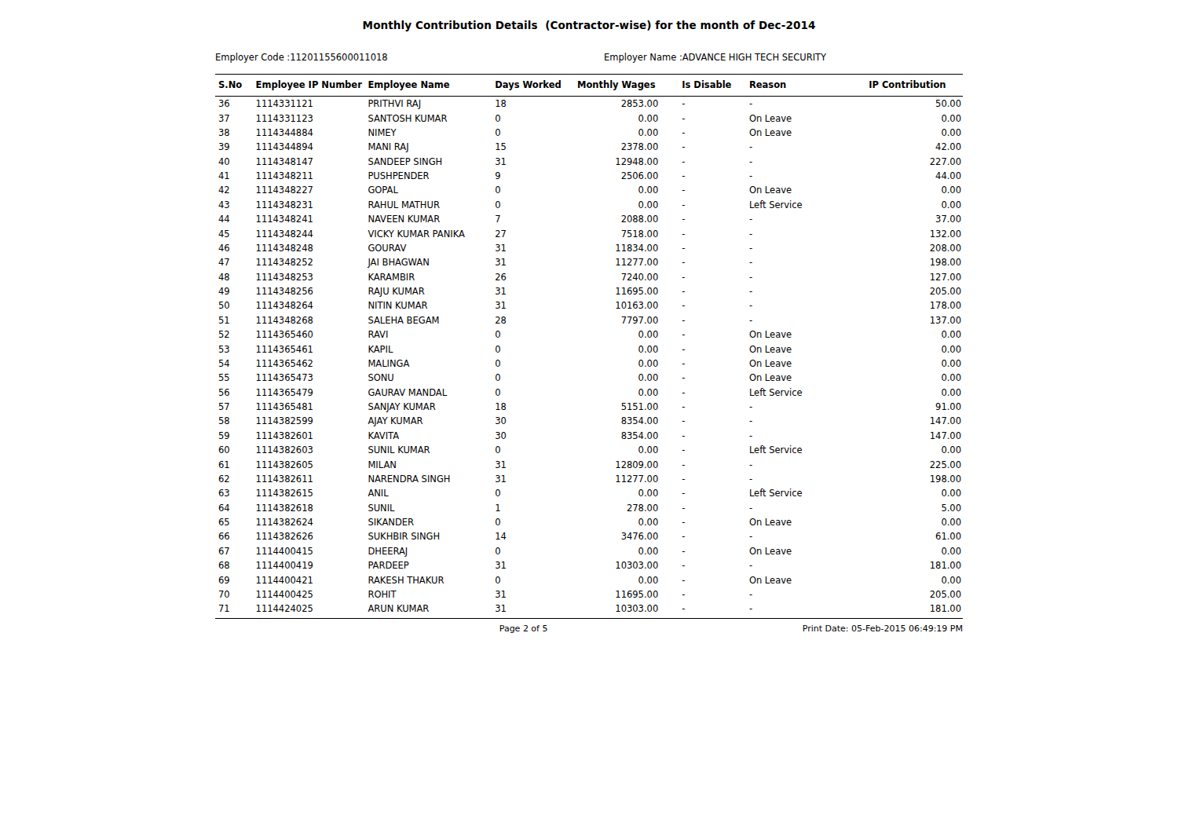Monthly Contribution Details (Contractor-wise) for the month of Dec-2014
Employer Code :11201155600011018
Employer Name :ADVANCE HIGH TECH SECURITY
| S.No | Employee IP Number | Employee Name | Days Worked | Monthly Wages | Is Disable | Reason | IP Contribution |
| --- | --- | --- | --- | --- | --- | --- | --- |
| 36 | 1114331121 | PRITHVI RAJ | 18 | 2853.00 | - | - | 50.00 |
| 37 | 1114331123 | SANTOSH KUMAR | 0 | 0.00 | - | On Leave | 0.00 |
| 38 | 1114344884 | NIMEY | 0 | 0.00 | - | On Leave | 0.00 |
| 39 | 1114344894 | MANI RAJ | 15 | 2378.00 | - | - | 42.00 |
| 40 | 1114348147 | SANDEEP SINGH | 31 | 12948.00 | - | - | 227.00 |
| 41 | 1114348211 | PUSHPENDER | 9 | 2506.00 | - | - | 44.00 |
| 42 | 1114348227 | GOPAL | 0 | 0.00 | - | On Leave | 0.00 |
| 43 | 1114348231 | RAHUL MATHUR | 0 | 0.00 | - | Left Service | 0.00 |
| 44 | 1114348241 | NAVEEN KUMAR | 7 | 2088.00 | - | - | 37.00 |
| 45 | 1114348244 | VICKY KUMAR PANIKA | 27 | 7518.00 | - | - | 132.00 |
| 46 | 1114348248 | GOURAV | 31 | 11834.00 | - | - | 208.00 |
| 47 | 1114348252 | JAI BHAGWAN | 31 | 11277.00 | - | - | 198.00 |
| 48 | 1114348253 | KARAMBIR | 26 | 7240.00 | - | - | 127.00 |
| 49 | 1114348256 | RAJU KUMAR | 31 | 11695.00 | - | - | 205.00 |
| 50 | 1114348264 | NITIN KUMAR | 31 | 10163.00 | - | - | 178.00 |
| 51 | 1114348268 | SALEHA BEGAM | 28 | 7797.00 | - | - | 137.00 |
| 52 | 1114365460 | RAVI | 0 | 0.00 | - | On Leave | 0.00 |
| 53 | 1114365461 | KAPIL | 0 | 0.00 | - | On Leave | 0.00 |
| 54 | 1114365462 | MALINGA | 0 | 0.00 | - | On Leave | 0.00 |
| 55 | 1114365473 | SONU | 0 | 0.00 | - | On Leave | 0.00 |
| 56 | 1114365479 | GAURAV MANDAL | 0 | 0.00 | - | Left Service | 0.00 |
| 57 | 1114365481 | SANJAY KUMAR | 18 | 5151.00 | - | - | 91.00 |
| 58 | 1114382599 | AJAY KUMAR | 30 | 8354.00 | - | - | 147.00 |
| 59 | 1114382601 | KAVITA | 30 | 8354.00 | - | - | 147.00 |
| 60 | 1114382603 | SUNIL KUMAR | 0 | 0.00 | - | Left Service | 0.00 |
| 61 | 1114382605 | MILAN | 31 | 12809.00 | - | - | 225.00 |
| 62 | 1114382611 | NARENDRA SINGH | 31 | 11277.00 | - | - | 198.00 |
| 63 | 1114382615 | ANIL | 0 | 0.00 | - | Left Service | 0.00 |
| 64 | 1114382618 | SUNIL | 1 | 278.00 | - | - | 5.00 |
| 65 | 1114382624 | SIKANDER | 0 | 0.00 | - | On Leave | 0.00 |
| 66 | 1114382626 | SUKHBIR SINGH | 14 | 3476.00 | - | - | 61.00 |
| 67 | 1114400415 | DHEERAJ | 0 | 0.00 | - | On Leave | 0.00 |
| 68 | 1114400419 | PARDEEP | 31 | 10303.00 | - | - | 181.00 |
| 69 | 1114400421 | RAKESH THAKUR | 0 | 0.00 | - | On Leave | 0.00 |
| 70 | 1114400425 | ROHIT | 31 | 11695.00 | - | - | 205.00 |
| 71 | 1114424025 | ARUN KUMAR | 31 | 10303.00 | - | - | 181.00 |
Page 2 of 5
Print Date: 05-Feb-2015 06:49:19 PM